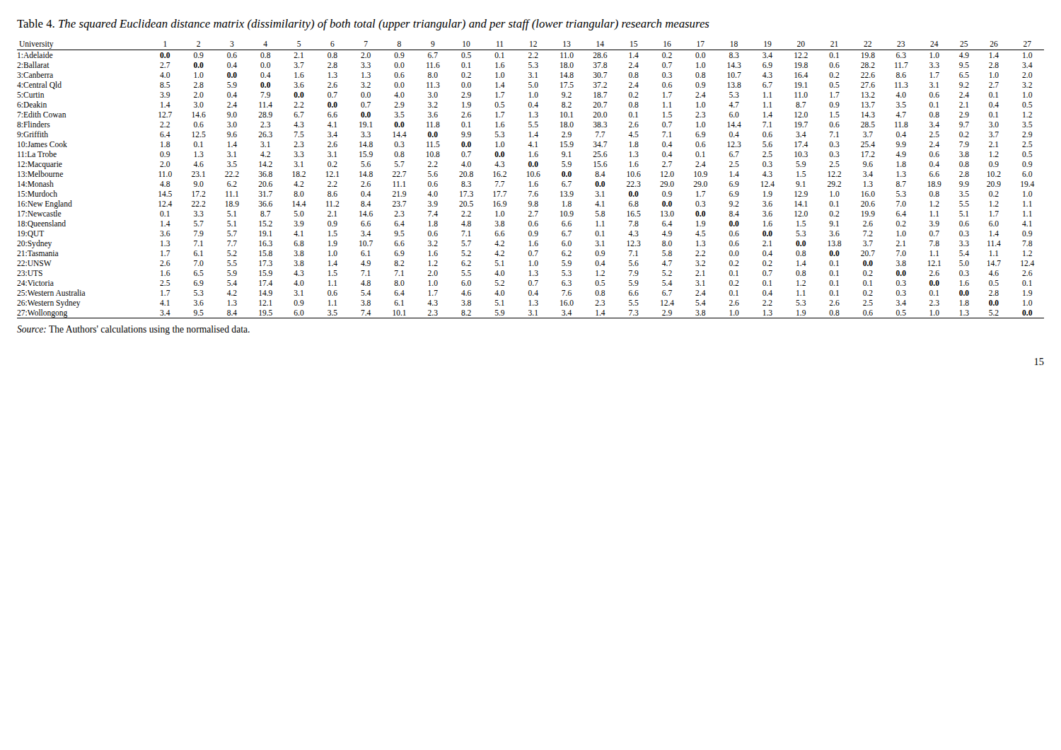Table 4. The squared Euclidean distance matrix (dissimilarity) of both total (upper triangular) and per staff (lower triangular) research measures
| University | 1 | 2 | 3 | 4 | 5 | 6 | 7 | 8 | 9 | 10 | 11 | 12 | 13 | 14 | 15 | 16 | 17 | 18 | 19 | 20 | 21 | 22 | 23 | 24 | 25 | 26 | 27 |
| --- | --- | --- | --- | --- | --- | --- | --- | --- | --- | --- | --- | --- | --- | --- | --- | --- | --- | --- | --- | --- | --- | --- | --- | --- | --- | --- | --- |
| 1:Adelaide | 0.0 | 0.9 | 0.6 | 0.8 | 2.1 | 0.8 | 2.0 | 0.9 | 6.7 | 0.5 | 0.1 | 2.2 | 11.0 | 28.6 | 1.4 | 0.2 | 0.0 | 8.3 | 3.4 | 12.2 | 0.1 | 19.8 | 6.3 | 1.0 | 4.9 | 1.4 | 1.0 |
| 2:Ballarat | 2.7 | 0.0 | 0.4 | 0.0 | 3.7 | 2.8 | 3.3 | 0.0 | 11.6 | 0.1 | 1.6 | 5.3 | 18.0 | 37.8 | 2.4 | 0.7 | 1.0 | 14.3 | 6.9 | 19.8 | 0.6 | 28.2 | 11.7 | 3.3 | 9.5 | 2.8 | 3.4 |
| 3:Canberra | 4.0 | 1.0 | 0.0 | 0.4 | 1.6 | 1.3 | 1.3 | 0.6 | 8.0 | 0.2 | 1.0 | 3.1 | 14.8 | 30.7 | 0.8 | 0.3 | 0.8 | 10.7 | 4.3 | 16.4 | 0.2 | 22.6 | 8.6 | 1.7 | 6.5 | 1.0 | 2.0 |
| 4:Central Qld | 8.5 | 2.8 | 5.9 | 0.0 | 3.6 | 2.6 | 3.2 | 0.0 | 11.3 | 0.0 | 1.4 | 5.0 | 17.5 | 37.2 | 2.4 | 0.6 | 0.9 | 13.8 | 6.7 | 19.1 | 0.5 | 27.6 | 11.3 | 3.1 | 9.2 | 2.7 | 3.2 |
| 5:Curtin | 3.9 | 2.0 | 0.4 | 7.9 | 0.0 | 0.7 | 0.0 | 4.0 | 3.0 | 2.9 | 1.7 | 1.0 | 9.2 | 18.7 | 0.2 | 1.7 | 2.4 | 5.3 | 1.1 | 11.0 | 1.7 | 13.2 | 4.0 | 0.6 | 2.4 | 0.1 | 1.0 |
| 6:Deakin | 1.4 | 3.0 | 2.4 | 11.4 | 2.2 | 0.0 | 0.7 | 2.9 | 3.2 | 1.9 | 0.5 | 0.4 | 8.2 | 20.7 | 0.8 | 1.1 | 1.0 | 4.7 | 1.1 | 8.7 | 0.9 | 13.7 | 3.5 | 0.1 | 2.1 | 0.4 | 0.5 |
| 7:Edith Cowan | 12.7 | 14.6 | 9.0 | 28.9 | 6.7 | 6.6 | 0.0 | 3.5 | 3.6 | 2.6 | 1.7 | 1.3 | 10.1 | 20.0 | 0.1 | 1.5 | 2.3 | 6.0 | 1.4 | 12.0 | 1.5 | 14.3 | 4.7 | 0.8 | 2.9 | 0.1 | 1.2 |
| 8:Flinders | 2.2 | 0.6 | 3.0 | 2.3 | 4.3 | 4.1 | 19.1 | 0.0 | 11.8 | 0.1 | 1.6 | 5.5 | 18.0 | 38.3 | 2.6 | 0.7 | 1.0 | 14.4 | 7.1 | 19.7 | 0.6 | 28.5 | 11.8 | 3.4 | 9.7 | 3.0 | 3.5 |
| 9:Griffith | 6.4 | 12.5 | 9.6 | 26.3 | 7.5 | 3.4 | 3.3 | 14.4 | 0.0 | 9.9 | 5.3 | 1.4 | 2.9 | 7.7 | 4.5 | 7.1 | 6.9 | 0.4 | 0.6 | 3.4 | 7.1 | 3.7 | 0.4 | 2.5 | 0.2 | 3.7 | 2.9 |
| 10:James Cook | 1.8 | 0.1 | 1.4 | 3.1 | 2.3 | 2.6 | 14.8 | 0.3 | 11.5 | 0.0 | 1.0 | 4.1 | 15.9 | 34.7 | 1.8 | 0.4 | 0.6 | 12.3 | 5.6 | 17.4 | 0.3 | 25.4 | 9.9 | 2.4 | 7.9 | 2.1 | 2.5 |
| 11:La Trobe | 0.9 | 1.3 | 3.1 | 4.2 | 3.3 | 3.1 | 15.9 | 0.8 | 10.8 | 0.7 | 0.0 | 1.6 | 9.1 | 25.6 | 1.3 | 0.4 | 0.1 | 6.7 | 2.5 | 10.3 | 0.3 | 17.2 | 4.9 | 0.6 | 3.8 | 1.2 | 0.5 |
| 12:Macquarie | 2.0 | 4.6 | 3.5 | 14.2 | 3.1 | 0.2 | 5.6 | 5.7 | 2.2 | 4.0 | 4.3 | 0.0 | 5.9 | 15.6 | 1.6 | 2.7 | 2.4 | 2.5 | 0.3 | 5.9 | 2.5 | 9.6 | 1.8 | 0.4 | 0.8 | 0.9 | 0.9 |
| 13:Melbourne | 11.0 | 23.1 | 22.2 | 36.8 | 18.2 | 12.1 | 14.8 | 22.7 | 5.6 | 20.8 | 16.2 | 10.6 | 0.0 | 8.4 | 10.6 | 12.0 | 10.9 | 1.4 | 4.3 | 1.5 | 12.2 | 3.4 | 1.3 | 6.6 | 2.8 | 10.2 | 6.0 |
| 14:Monash | 4.8 | 9.0 | 6.2 | 20.6 | 4.2 | 2.2 | 2.6 | 11.1 | 0.6 | 8.3 | 7.7 | 1.6 | 6.7 | 0.0 | 22.3 | 29.0 | 29.0 | 6.9 | 12.4 | 9.1 | 29.2 | 1.3 | 8.7 | 18.9 | 9.9 | 20.9 | 19.4 |
| 15:Murdoch | 14.5 | 17.2 | 11.1 | 31.7 | 8.0 | 8.6 | 0.4 | 21.9 | 4.0 | 17.3 | 17.7 | 7.6 | 13.9 | 3.1 | 0.0 | 0.9 | 1.7 | 6.9 | 1.9 | 12.9 | 1.0 | 16.0 | 5.3 | 0.8 | 3.5 | 0.2 | 1.0 |
| 16:New England | 12.4 | 22.2 | 18.9 | 36.6 | 14.4 | 11.2 | 8.4 | 23.7 | 3.9 | 20.5 | 16.9 | 9.8 | 1.8 | 4.1 | 6.8 | 0.0 | 0.3 | 9.2 | 3.6 | 14.1 | 0.1 | 20.6 | 7.0 | 1.2 | 5.5 | 1.2 | 1.1 |
| 17:Newcastle | 0.1 | 3.3 | 5.1 | 8.7 | 5.0 | 2.1 | 14.6 | 2.3 | 7.4 | 2.2 | 1.0 | 2.7 | 10.9 | 5.8 | 16.5 | 13.0 | 0.0 | 8.4 | 3.6 | 12.0 | 0.2 | 19.9 | 6.4 | 1.1 | 5.1 | 1.7 | 1.1 |
| 18:Queensland | 1.4 | 5.7 | 5.1 | 15.2 | 3.9 | 0.9 | 6.6 | 6.4 | 1.8 | 4.8 | 3.8 | 0.6 | 6.6 | 1.1 | 7.8 | 6.4 | 1.9 | 0.0 | 1.6 | 1.5 | 9.1 | 2.6 | 0.2 | 3.9 | 0.6 | 6.0 | 4.1 |
| 19:QUT | 3.6 | 7.9 | 5.7 | 19.1 | 4.1 | 1.5 | 3.4 | 9.5 | 0.6 | 7.1 | 6.6 | 0.9 | 6.7 | 0.1 | 4.3 | 4.9 | 4.5 | 0.6 | 0.0 | 5.3 | 3.6 | 7.2 | 1.0 | 0.7 | 0.3 | 1.4 | 0.9 |
| 20:Sydney | 1.3 | 7.1 | 7.7 | 16.3 | 6.8 | 1.9 | 10.7 | 6.6 | 3.2 | 5.7 | 4.2 | 1.6 | 6.0 | 3.1 | 12.3 | 8.0 | 1.3 | 0.6 | 2.1 | 0.0 | 13.8 | 3.7 | 2.1 | 7.8 | 3.3 | 11.4 | 7.8 |
| 21:Tasmania | 1.7 | 6.1 | 5.2 | 15.8 | 3.8 | 1.0 | 6.1 | 6.9 | 1.6 | 5.2 | 4.2 | 0.7 | 6.2 | 0.9 | 7.1 | 5.8 | 2.2 | 0.0 | 0.4 | 0.8 | 0.0 | 20.7 | 7.0 | 1.1 | 5.4 | 1.1 | 1.2 |
| 22:UNSW | 2.6 | 7.0 | 5.5 | 17.3 | 3.8 | 1.4 | 4.9 | 8.2 | 1.2 | 6.2 | 5.1 | 1.0 | 5.9 | 0.4 | 5.6 | 4.7 | 3.2 | 0.2 | 0.2 | 1.4 | 0.1 | 0.0 | 3.8 | 12.1 | 5.0 | 14.7 | 12.4 |
| 23:UTS | 1.6 | 6.5 | 5.9 | 15.9 | 4.3 | 1.5 | 7.1 | 7.1 | 2.0 | 5.5 | 4.0 | 1.3 | 5.3 | 1.2 | 7.9 | 5.2 | 2.1 | 0.1 | 0.7 | 0.8 | 0.1 | 0.2 | 0.0 | 2.6 | 0.3 | 4.6 | 2.6 |
| 24:Victoria | 2.5 | 6.9 | 5.4 | 17.4 | 4.0 | 1.1 | 4.8 | 8.0 | 1.0 | 6.0 | 5.2 | 0.7 | 6.3 | 0.5 | 5.9 | 5.4 | 3.1 | 0.2 | 0.1 | 1.2 | 0.1 | 0.1 | 0.3 | 0.0 | 1.6 | 0.5 | 0.1 |
| 25:Western Australia | 1.7 | 5.3 | 4.2 | 14.9 | 3.1 | 0.6 | 5.4 | 6.4 | 1.7 | 4.6 | 4.0 | 0.4 | 7.6 | 0.8 | 6.6 | 6.7 | 2.4 | 0.1 | 0.4 | 1.1 | 0.1 | 0.2 | 0.3 | 0.1 | 0.0 | 2.8 | 1.9 |
| 26:Western Sydney | 4.1 | 3.6 | 1.3 | 12.1 | 0.9 | 1.1 | 3.8 | 6.1 | 4.3 | 3.8 | 5.1 | 1.3 | 16.0 | 2.3 | 5.5 | 12.4 | 5.4 | 2.6 | 2.2 | 5.3 | 2.6 | 2.5 | 3.4 | 2.3 | 1.8 | 0.0 | 1.0 |
| 27:Wollongong | 3.4 | 9.5 | 8.4 | 19.5 | 6.0 | 3.5 | 7.4 | 10.1 | 2.3 | 8.2 | 5.9 | 3.1 | 3.4 | 1.4 | 7.3 | 2.9 | 3.8 | 1.0 | 1.3 | 1.9 | 0.8 | 0.6 | 0.5 | 1.0 | 1.3 | 5.2 | 0.0 |
Source: The Authors' calculations using the normalised data.
15